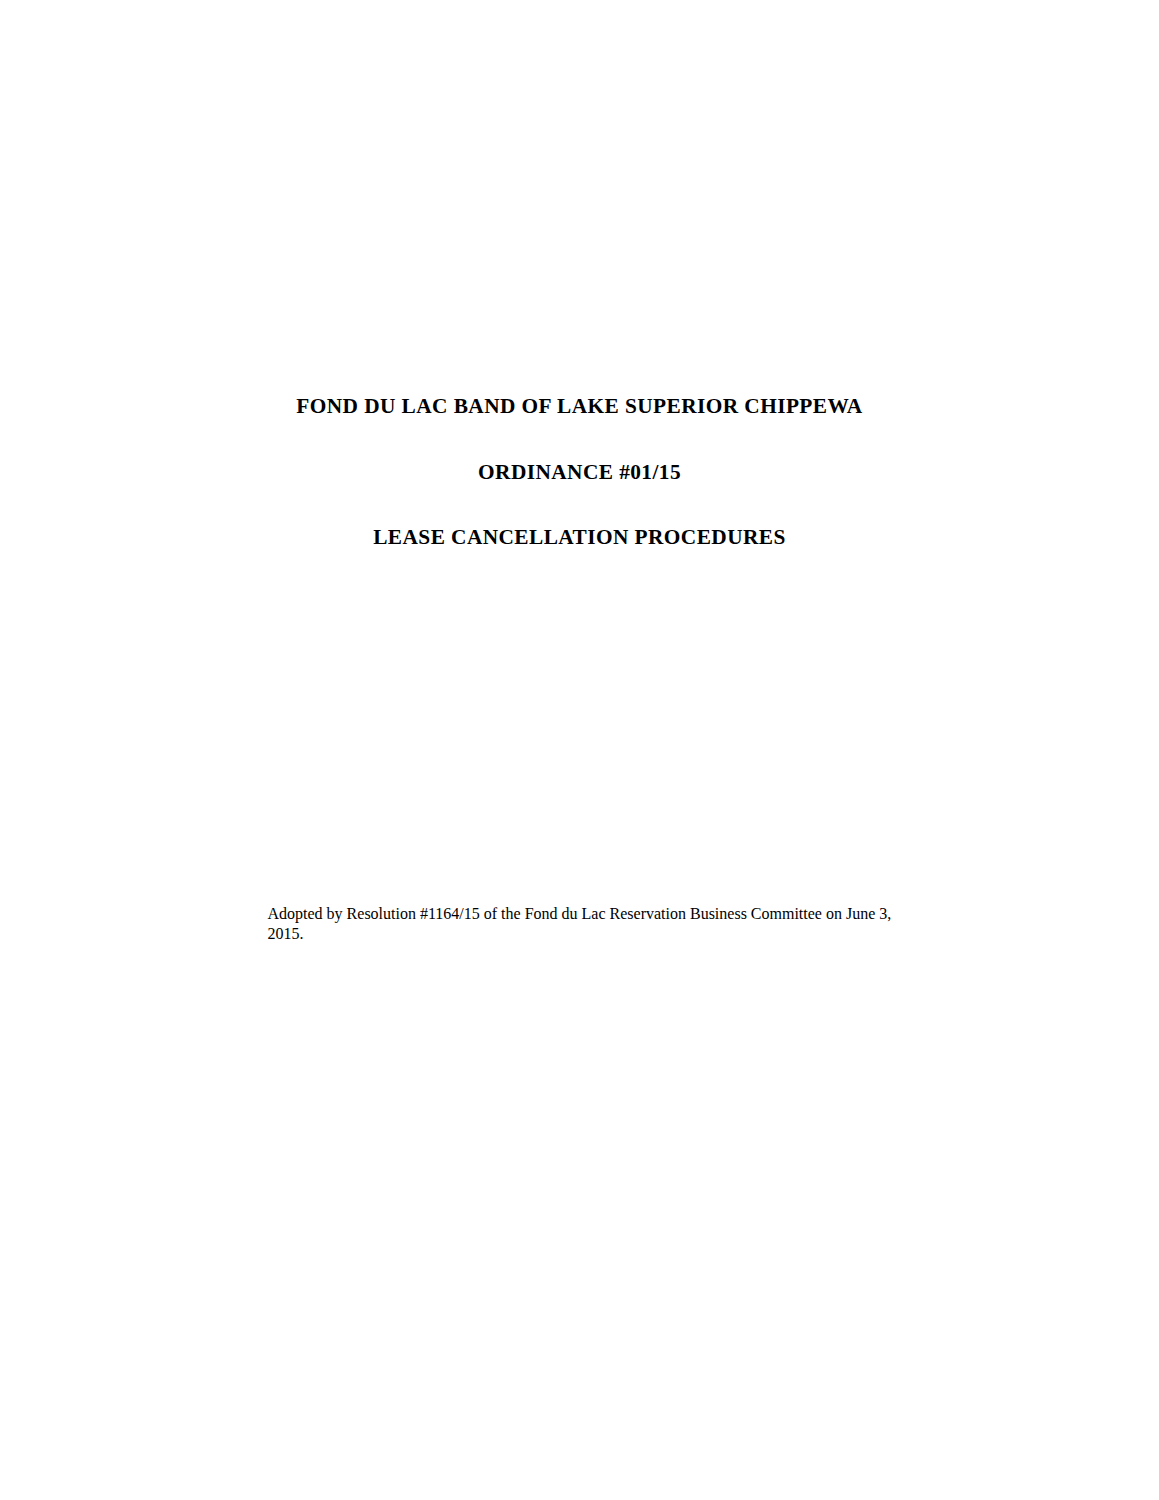FOND DU LAC BAND OF LAKE SUPERIOR CHIPPEWA
ORDINANCE #01/15
LEASE CANCELLATION PROCEDURES
Adopted by Resolution #1164/15 of the Fond du Lac Reservation Business Committee on June 3, 2015.